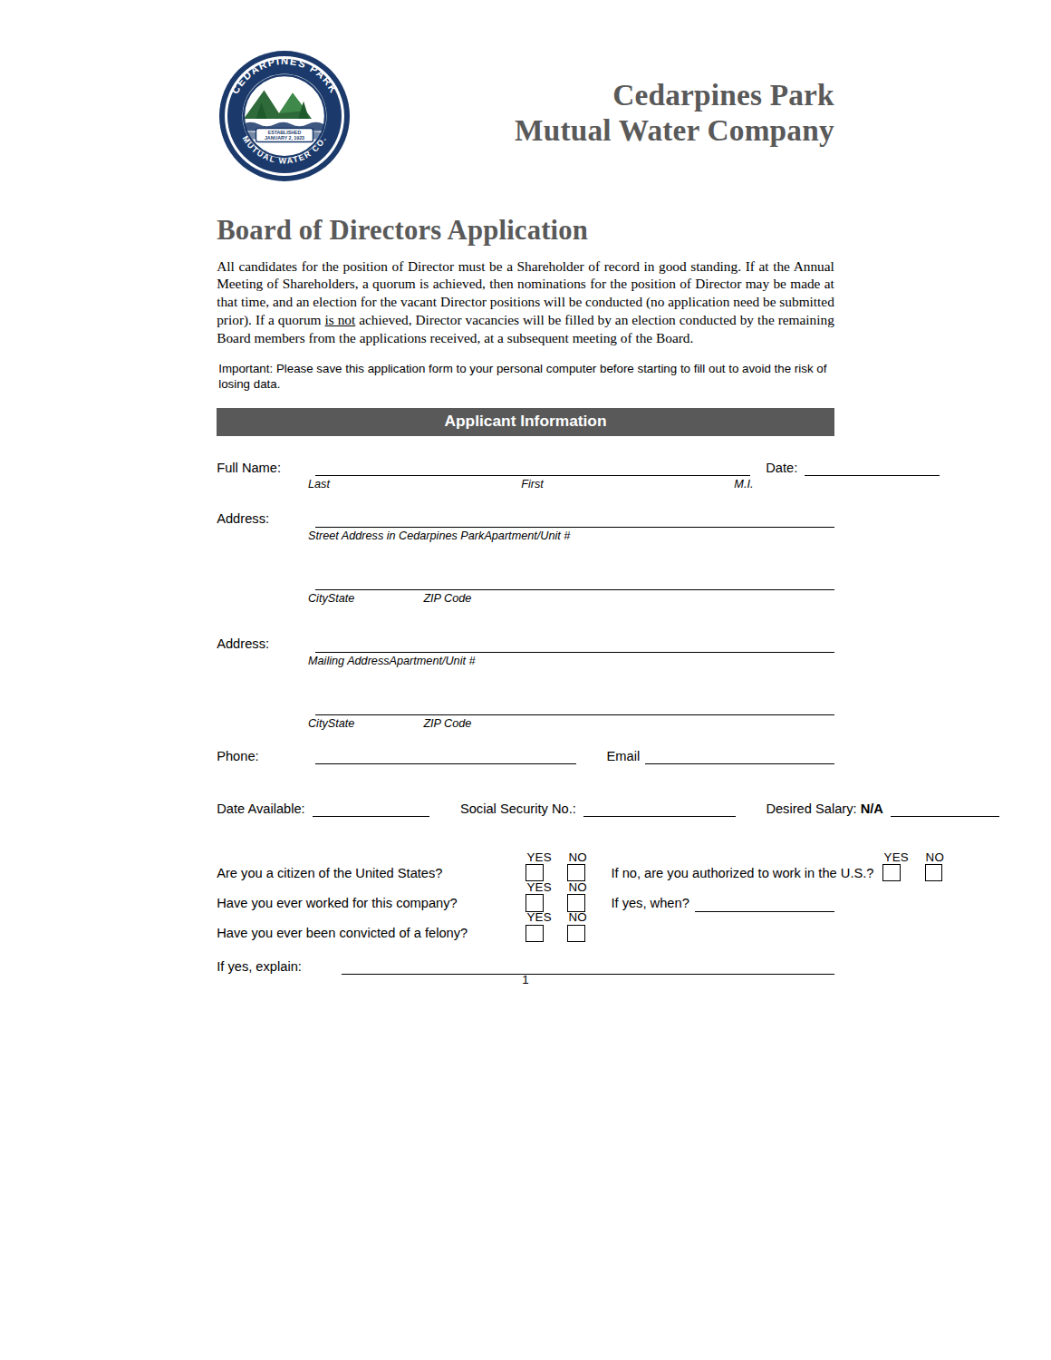ESTABLISHED JANUARY 2, 1923 CEDARPINES PARK MUTUAL WATER CO.
Cedarpines Park
Mutual Water Company
Board of Directors Application
All candidates for the position of Director must be a Shareholder of record in good standing. If at the Annual Meeting of Shareholders, a quorum is achieved, then nominations for the position of Director may be made at that time, and an election for the vacant Director positions will be conducted (no application need be submitted prior). If a quorum is not achieved, Director vacancies will be filled by an election conducted by the remaining Board members from the applications received, at a subsequent meeting of the Board.
Important: Please save this application form to your personal computer before starting to fill out to avoid the risk of losing data.
Applicant Information
Full Name:
Date:
Last
First
M.I.
Address:
Street Address in Cedarpines Park
Apartment/Unit #
City
State
ZIP Code
Address:
Mailing Address
Apartment/Unit #
City
State
ZIP Code
Phone:
Email
Date Available:
Social Security No.:
Desired Salary: N/A
Are you a citizen of the United States?
YES
NO
If no, are you authorized to work in the U.S.?
YES
NO
Have you ever worked for this company?
YES
NO
If yes, when?
Have you ever been convicted of a felony?
YES
NO
If yes, explain:
1